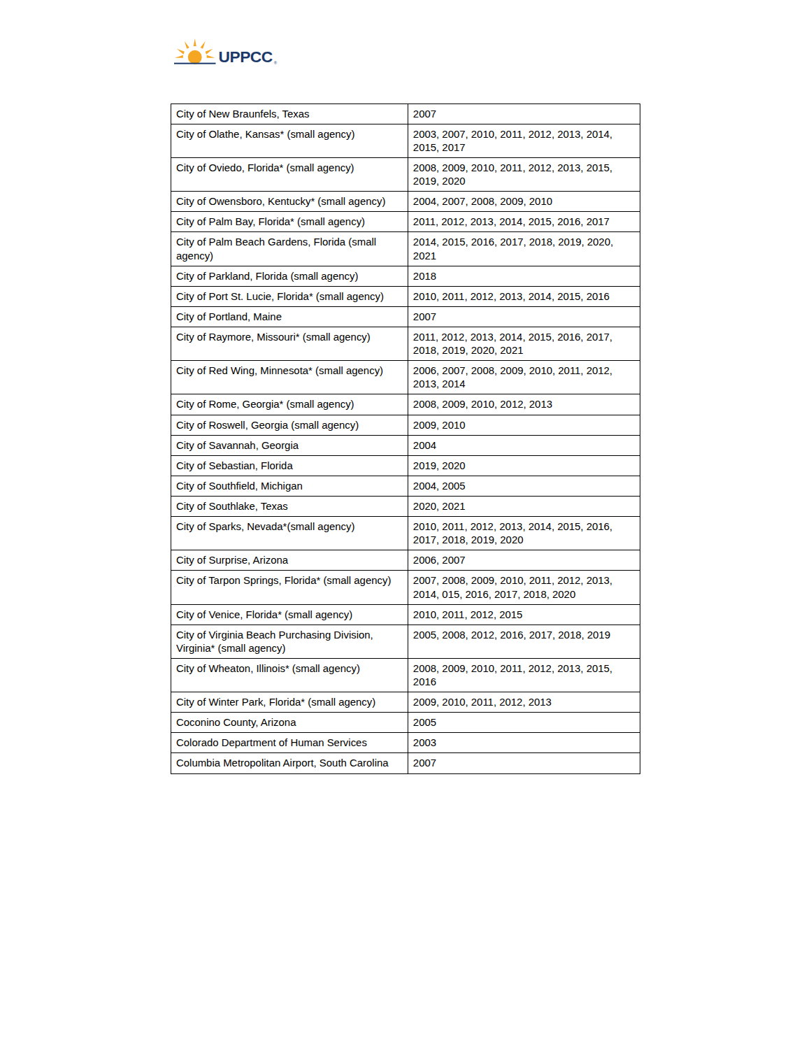UPPCC ®
| City of New Braunfels, Texas | 2007 |
| City of Olathe, Kansas* (small agency) | 2003, 2007, 2010, 2011, 2012, 2013, 2014, 2015, 2017 |
| City of Oviedo, Florida* (small agency) | 2008, 2009, 2010, 2011, 2012, 2013, 2015, 2019, 2020 |
| City of Owensboro, Kentucky* (small agency) | 2004, 2007, 2008, 2009, 2010 |
| City of Palm Bay, Florida* (small agency) | 2011, 2012, 2013, 2014, 2015, 2016, 2017 |
| City of Palm Beach Gardens, Florida (small agency) | 2014, 2015, 2016, 2017, 2018, 2019, 2020, 2021 |
| City of Parkland, Florida (small agency) | 2018 |
| City of Port St. Lucie, Florida* (small agency) | 2010, 2011, 2012, 2013, 2014, 2015, 2016 |
| City of Portland, Maine | 2007 |
| City of Raymore, Missouri* (small agency) | 2011, 2012, 2013, 2014, 2015, 2016, 2017, 2018, 2019, 2020, 2021 |
| City of Red Wing, Minnesota* (small agency) | 2006, 2007, 2008, 2009, 2010, 2011, 2012, 2013, 2014 |
| City of Rome, Georgia* (small agency) | 2008, 2009, 2010, 2012, 2013 |
| City of Roswell, Georgia (small agency) | 2009, 2010 |
| City of Savannah, Georgia | 2004 |
| City of Sebastian, Florida | 2019, 2020 |
| City of Southfield, Michigan | 2004, 2005 |
| City of Southlake, Texas | 2020, 2021 |
| City of Sparks, Nevada*(small agency) | 2010, 2011, 2012, 2013, 2014, 2015, 2016, 2017, 2018, 2019, 2020 |
| City of Surprise, Arizona | 2006, 2007 |
| City of Tarpon Springs, Florida* (small agency) | 2007, 2008, 2009, 2010, 2011, 2012, 2013, 2014, 015, 2016, 2017, 2018, 2020 |
| City of Venice, Florida* (small agency) | 2010, 2011, 2012, 2015 |
| City of Virginia Beach Purchasing Division, Virginia* (small agency) | 2005, 2008, 2012, 2016, 2017, 2018, 2019 |
| City of Wheaton, Illinois* (small agency) | 2008, 2009, 2010, 2011, 2012, 2013, 2015, 2016 |
| City of Winter Park, Florida* (small agency) | 2009, 2010, 2011, 2012, 2013 |
| Coconino County, Arizona | 2005 |
| Colorado Department of Human Services | 2003 |
| Columbia Metropolitan Airport, South Carolina | 2007 |